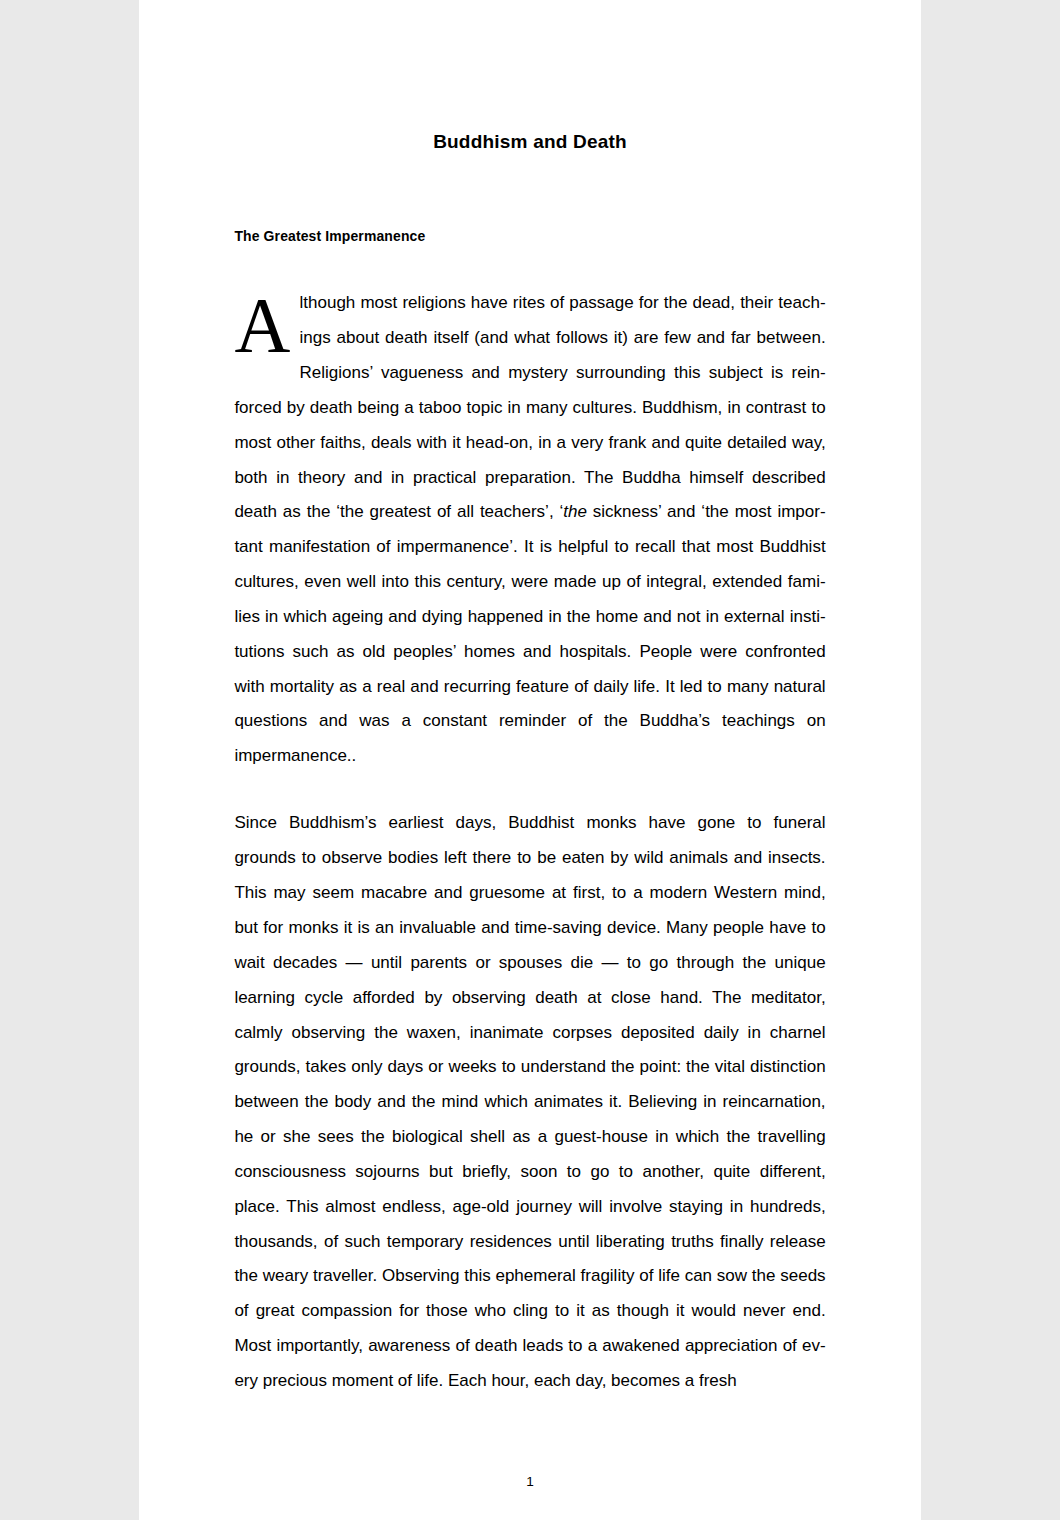Buddhism and Death
The Greatest Impermanence
Although most religions have rites of passage for the dead, their teachings about death itself (and what follows it) are few and far between. Religions’ vagueness and mystery surrounding this subject is reinforced by death being a taboo topic in many cultures. Buddhism, in contrast to most other faiths, deals with it head-on, in a very frank and quite detailed way, both in theory and in practical preparation. The Buddha himself described death as the ‘the greatest of all teachers’, ‘the sickness’ and ‘the most important manifestation of impermanence’. It is helpful to recall that most Buddhist cultures, even well into this century, were made up of integral, extended families in which ageing and dying happened in the home and not in external institutions such as old peoples’ homes and hospitals. People were confronted with mortality as a real and recurring feature of daily life. It led to many natural questions and was a constant reminder of the Buddha’s teachings on impermanence..
Since Buddhism’s earliest days, Buddhist monks have gone to funeral grounds to observe bodies left there to be eaten by wild animals and insects. This may seem macabre and gruesome at first, to a modern Western mind, but for monks it is an invaluable and time-saving device. Many people have to wait decades — until parents or spouses die — to go through the unique learning cycle afforded by observing death at close hand. The meditator, calmly observing the waxen, inanimate corpses deposited daily in charnel grounds, takes only days or weeks to understand the point: the vital distinction between the body and the mind which animates it. Believing in reincarnation, he or she sees the biological shell as a guest-house in which the travelling consciousness sojourns but briefly, soon to go to another, quite different, place. This almost endless, age-old journey will involve staying in hundreds, thousands, of such temporary residences until liberating truths finally release the weary traveller. Observing this ephemeral fragility of life can sow the seeds of great compassion for those who cling to it as though it would never end. Most importantly, awareness of death leads to a awakened appreciation of every precious moment of life. Each hour, each day, becomes a fresh
1